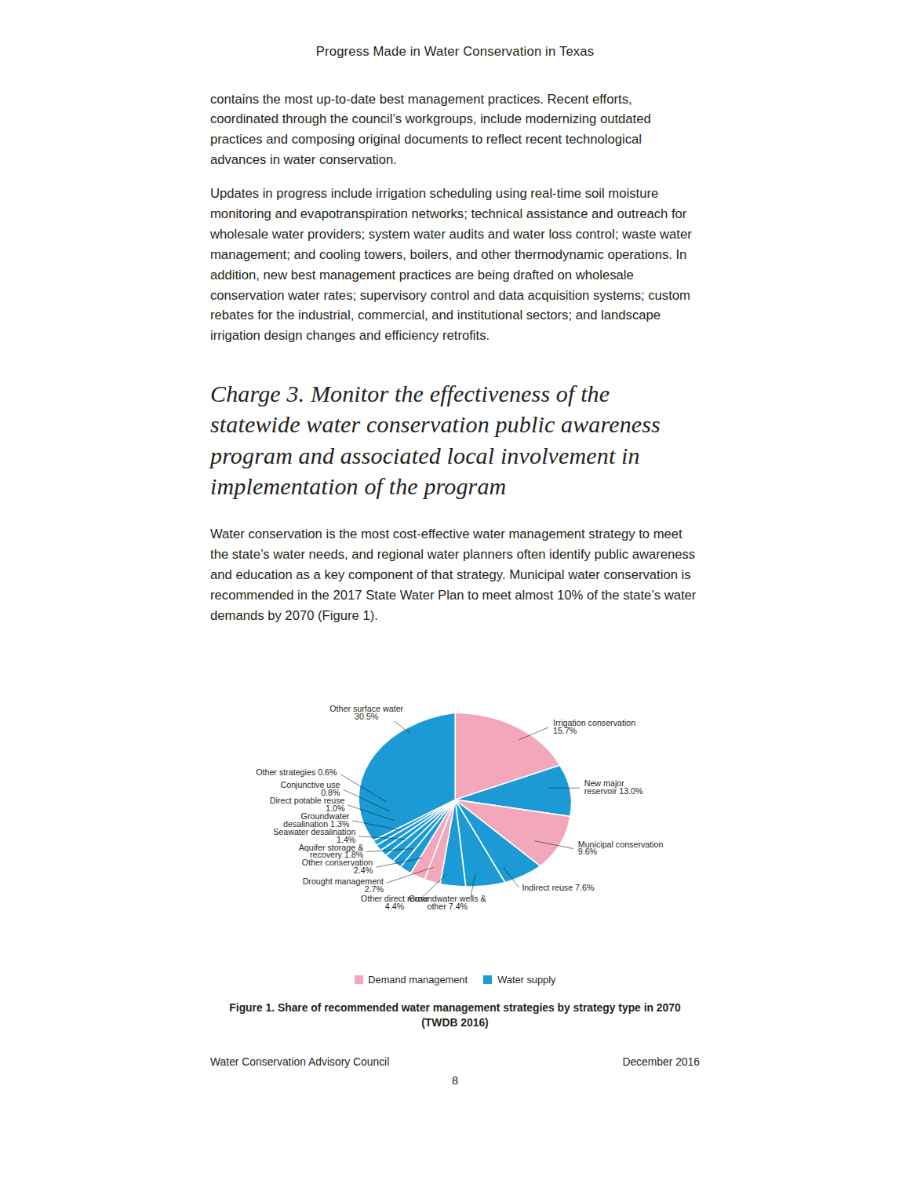Progress Made in Water Conservation in Texas
contains the most up-to-date best management practices. Recent efforts, coordinated through the council’s workgroups, include modernizing outdated practices and composing original documents to reflect recent technological advances in water conservation.
Updates in progress include irrigation scheduling using real-time soil moisture monitoring and evapotranspiration networks; technical assistance and outreach for wholesale water providers; system water audits and water loss control; waste water management; and cooling towers, boilers, and other thermodynamic operations. In addition, new best management practices are being drafted on wholesale conservation water rates; supervisory control and data acquisition systems; custom rebates for the industrial, commercial, and institutional sectors; and landscape irrigation design changes and efficiency retrofits.
Charge 3. Monitor the effectiveness of the statewide water conservation public awareness program and associated local involvement in implementation of the program
Water conservation is the most cost-effective water management strategy to meet the state’s water needs, and regional water planners often identify public awareness and education as a key component of that strategy. Municipal water conservation is recommended in the 2017 State Water Plan to meet almost 10% of the state’s water demands by 2070 (Figure 1).
Other surface water 30.5% Irrigation conservation 15.7% New major reservoir 13.0% Municipal conservation 9.6% Indirect reuse 7.6% Groundwater wells & other 7.4% Other direct reuse 4.4% Drought management 2.7% Other conservation 2.4% Aquifer storage & recovery 1.8% Seawater desalination 1.4% Groundwater desalination 1.3% Direct potable reuse 1.0% Conjunctive use 0.8% Other strategies 0.6%
Demand management Water supply
Figure 1. Share of recommended water management strategies by strategy type in 2070 (TWDB 2016)
Water Conservation Advisory Council December 2016
8